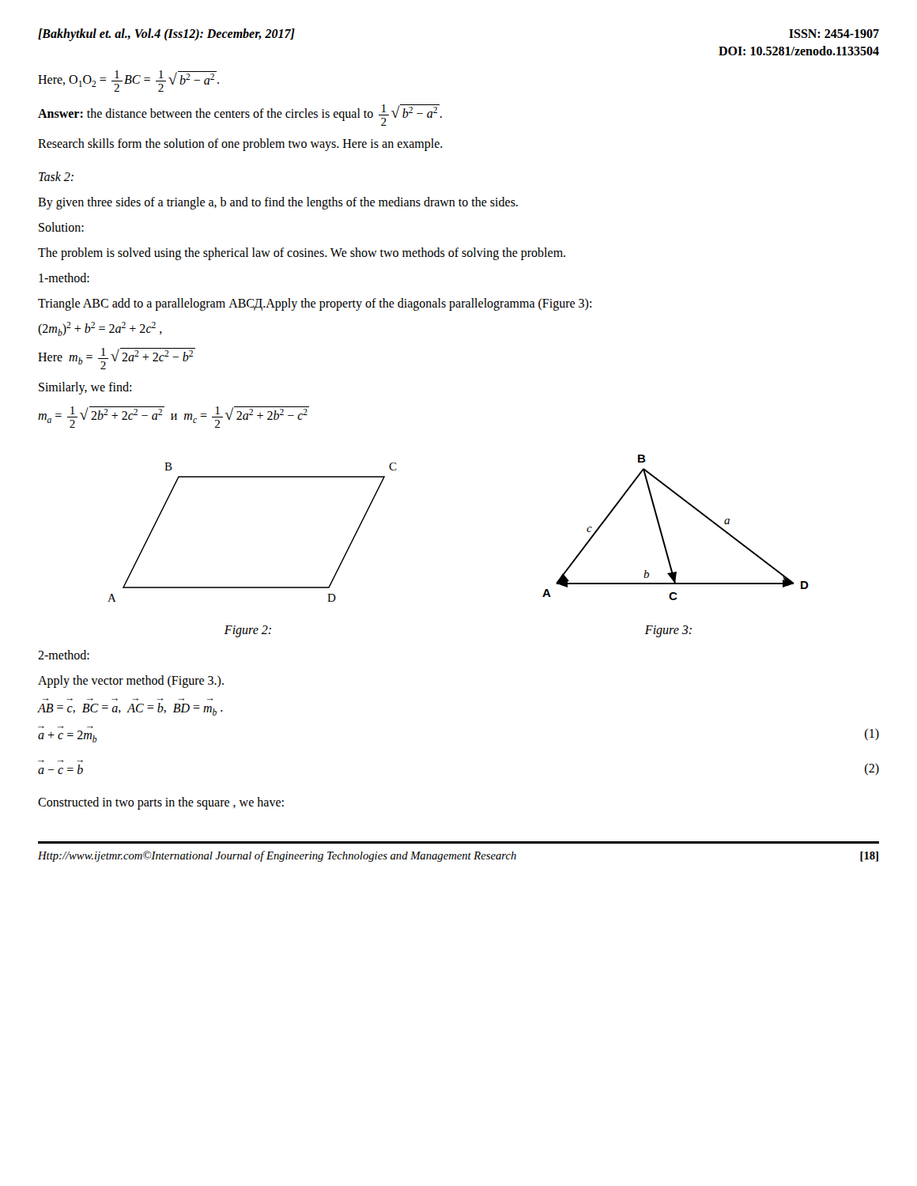[Bakhytkul et. al., Vol.4 (Iss12): December, 2017]
ISSN: 2454-1907 DOI: 10.5281/zenodo.1133504
Here, O1O2 = 12 BC = 12√b2 − a2.
Answer: the distance between the centers of the circles is equal to 12√b2 − a2.
Research skills form the solution of one problem two ways. Here is an example.
Task 2:
By given three sides of a triangle a, b and to find the lengths of the medians drawn to the sides.
Solution:
The problem is solved using the spherical law of cosines. We show two methods of solving the problem.
1-method:
Triangle ABC add to a parallelogram АВСД.Apply the property of the diagonals parallelogramma (Figure 3):
(2mb)2 + b2 = 2a2 + 2c2 ,
Here mb = 12√2a2 + 2c2 − b2
Similarly, we find:
ma = 12√2b2 + 2c2 − a2 и mc = 12√2a2 + 2b2 − c2
B C A D
B A C D c a b
Figure 2:
Figure 3:
2-method:
Apply the vector method (Figure 3.).
AB = c, BC = a, AC = b, BD = mb .
a + c = 2mb (1)
a − c = b (2)
Constructed in two parts in the square , we have:
Http://www.ijetmr.com©International Journal of Engineering Technologies and Management Research
[18]